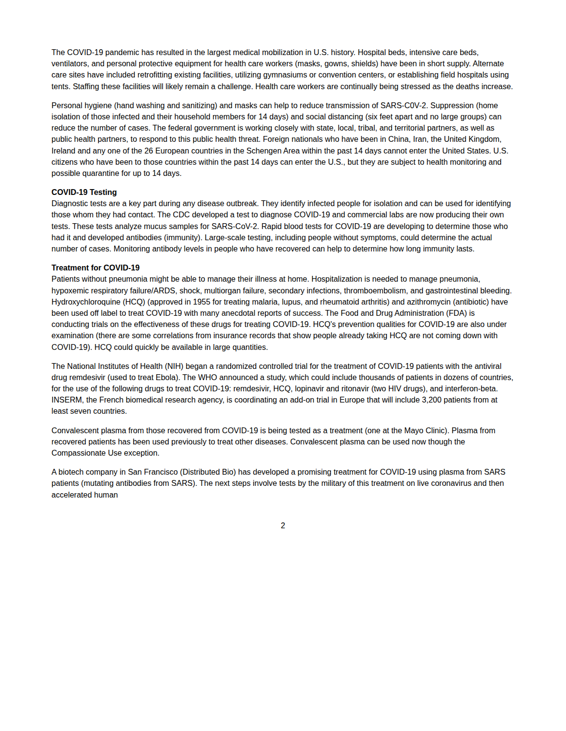The COVID-19 pandemic has resulted in the largest medical mobilization in U.S. history. Hospital beds, intensive care beds, ventilators, and personal protective equipment for health care workers (masks, gowns, shields) have been in short supply. Alternate care sites have included retrofitting existing facilities, utilizing gymnasiums or convention centers, or establishing field hospitals using tents. Staffing these facilities will likely remain a challenge. Health care workers are continually being stressed as the deaths increase.
Personal hygiene (hand washing and sanitizing) and masks can help to reduce transmission of SARS-C0V-2. Suppression (home isolation of those infected and their household members for 14 days) and social distancing (six feet apart and no large groups) can reduce the number of cases. The federal government is working closely with state, local, tribal, and territorial partners, as well as public health partners, to respond to this public health threat. Foreign nationals who have been in China, Iran, the United Kingdom, Ireland and any one of the 26 European countries in the Schengen Area within the past 14 days cannot enter the United States. U.S. citizens who have been to those countries within the past 14 days can enter the U.S., but they are subject to health monitoring and possible quarantine for up to 14 days.
COVID-19 Testing
Diagnostic tests are a key part during any disease outbreak. They identify infected people for isolation and can be used for identifying those whom they had contact. The CDC developed a test to diagnose COVID-19 and commercial labs are now producing their own tests. These tests analyze mucus samples for SARS-CoV-2. Rapid blood tests for COVID-19 are developing to determine those who had it and developed antibodies (immunity). Large-scale testing, including people without symptoms, could determine the actual number of cases. Monitoring antibody levels in people who have recovered can help to determine how long immunity lasts.
Treatment for COVID-19
Patients without pneumonia might be able to manage their illness at home. Hospitalization is needed to manage pneumonia, hypoxemic respiratory failure/ARDS, shock, multiorgan failure, secondary infections, thromboembolism, and gastrointestinal bleeding. Hydroxychloroquine (HCQ) (approved in 1955 for treating malaria, lupus, and rheumatoid arthritis) and azithromycin (antibiotic) have been used off label to treat COVID-19 with many anecdotal reports of success. The Food and Drug Administration (FDA) is conducting trials on the effectiveness of these drugs for treating COVID-19. HCQ's prevention qualities for COVID-19 are also under examination (there are some correlations from insurance records that show people already taking HCQ are not coming down with COVID-19). HCQ could quickly be available in large quantities.
The National Institutes of Health (NIH) began a randomized controlled trial for the treatment of COVID-19 patients with the antiviral drug remdesivir (used to treat Ebola). The WHO announced a study, which could include thousands of patients in dozens of countries, for the use of the following drugs to treat COVID-19: remdesivir, HCQ, lopinavir and ritonavir (two HIV drugs), and interferon-beta. INSERM, the French biomedical research agency, is coordinating an add-on trial in Europe that will include 3,200 patients from at least seven countries.
Convalescent plasma from those recovered from COVID-19 is being tested as a treatment (one at the Mayo Clinic). Plasma from recovered patients has been used previously to treat other diseases. Convalescent plasma can be used now though the Compassionate Use exception.
A biotech company in San Francisco (Distributed Bio) has developed a promising treatment for COVID-19 using plasma from SARS patients (mutating antibodies from SARS). The next steps involve tests by the military of this treatment on live coronavirus and then accelerated human
2